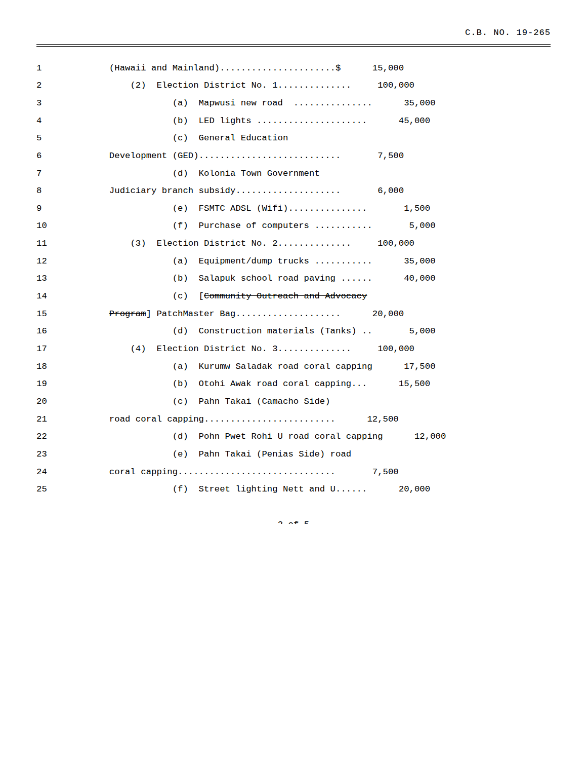C.B. NO. 19-265
| 1 | (Hawaii and Mainland)......................$ 15,000 |
| 2 | (2) Election District No. 1.............. 100,000 |
| 3 | (a) Mapwusi new road ............... 35,000 |
| 4 | (b) LED lights ..................... 45,000 |
| 5 | (c) General Education |
| 6 | Development (GED)........................... 7,500 |
| 7 | (d) Kolonia Town Government |
| 8 | Judiciary branch subsidy.................... 6,000 |
| 9 | (e) FSMTC ADSL (Wifi)............... 1,500 |
| 10 | (f) Purchase of computers ........... 5,000 |
| 11 | (3) Election District No. 2.............. 100,000 |
| 12 | (a) Equipment/dump trucks ........... 35,000 |
| 13 | (b) Salapuk school road paving ...... 40,000 |
| 14 | (c) [ Community Outreach and Advocacy |
| 15 | Program ] PatchMaster Bag.................... 20,000 |
| 16 | (d) Construction materials (Tanks) .. 5,000 |
| 17 | (4) Election District No. 3.............. 100,000 |
| 18 | (a) Kurumw Saladak road coral capping 17,500 |
| 19 | (b) Otohi Awak road coral capping... 15,500 |
| 20 | (c) Pahn Takai (Camacho Side) |
| 21 | road coral capping......................... 12,500 |
| 22 | (d) Pohn Pwet Rohi U road coral capping 12,000 |
| 23 | (e) Pahn Takai (Penias Side) road |
| 24 | coral capping.............................. 7,500 |
| 25 | (f) Street lighting Nett and U...... 20,000 |
2 of 5